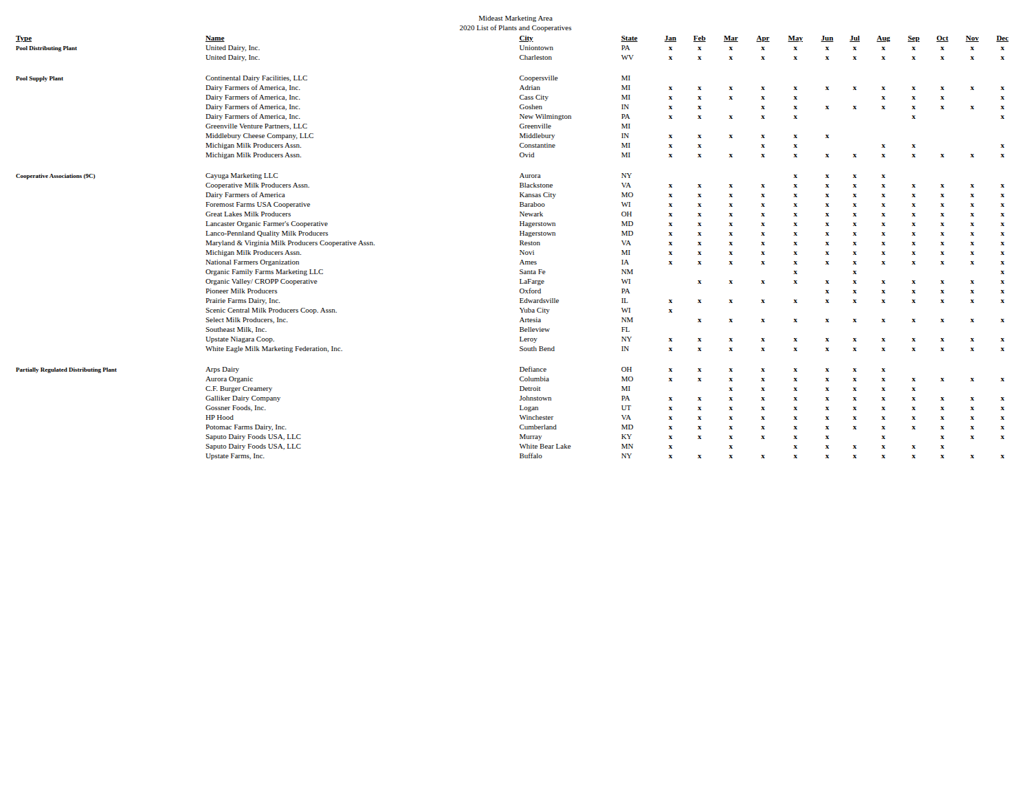Mideast Marketing Area
2020 List of Plants and Cooperatives
| Type | Name | City | State | Jan | Feb | Mar | Apr | May | Jun | Jul | Aug | Sep | Oct | Nov | Dec |
| --- | --- | --- | --- | --- | --- | --- | --- | --- | --- | --- | --- | --- | --- | --- | --- |
| Pool Distributing Plant | United Dairy, Inc. | Uniontown | PA | x | x | x | x | x | x | x | x | x | x | x | x |
| | United Dairy, Inc. | Charleston | WV | x | x | x | x | x | x | x | x | x | x | x | x |
| Pool Supply Plant | Continental Dairy Facilities, LLC | Coopersville | MI | | | | | | | | | | | | |
| | Dairy Farmers of America, Inc. | Adrian | MI | x | x | x | x | x | x | x | x | x | x | x | x |
| | Dairy Farmers of America, Inc. | Cass City | MI | x | x | x | x | x | | | x | x | x | | x |
| | Dairy Farmers of America, Inc. | Goshen | IN | x | x | | x | x | x | x | x | x | x | x | x |
| | Dairy Farmers of America, Inc. | New Wilmington | PA | x | x | x | x | x | | | | x | | | x |
| | Greenville Venture Partners, LLC | Greenville | MI | | | | | | | | | | | | |
| | Middlebury Cheese Company, LLC | Middlebury | IN | x | x | x | x | x | x | | | | | | |
| | Michigan Milk Producers Assn. | Constantine | MI | x | x | | x | x | | | x | x | | | x |
| | Michigan Milk Producers Assn. | Ovid | MI | x | x | x | x | x | x | x | x | x | x | x | x |
| Cooperative Associations (9C) | Cayuga Marketing LLC | Aurora | NY | | | | | x | x | x | x | | | | |
| | Cooperative Milk Producers Assn. | Blackstone | VA | x | x | x | x | x | x | x | x | x | x | x | x |
| | Dairy Farmers of America | Kansas City | MO | x | x | x | x | x | x | x | x | x | x | x | x |
| | Foremost Farms USA Cooperative | Baraboo | WI | x | x | x | x | x | x | x | x | x | x | x | x |
| | Great Lakes Milk Producers | Newark | OH | x | x | x | x | x | x | x | x | x | x | x | x |
| | Lancaster Organic Farmer's Cooperative | Hagerstown | MD | x | x | x | x | x | x | x | x | x | x | x | x |
| | Lanco-Pennland Quality Milk Producers | Hagerstown | MD | x | x | x | x | x | x | x | x | x | x | x | x |
| | Maryland & Virginia Milk Producers Cooperative Assn. | Reston | VA | x | x | x | x | x | x | x | x | x | x | x | x |
| | Michigan Milk Producers Assn. | Novi | MI | x | x | x | x | x | x | x | x | x | x | x | x |
| | National Farmers Organization | Ames | IA | x | x | x | x | x | x | x | x | x | x | x | x |
| | Organic Family Farms Marketing LLC | Santa Fe | NM | | | | | x | | x | | | | | x |
| | Organic Valley/ CROPP Cooperative | LaFarge | WI | | x | x | x | x | x | x | x | x | x | x | x |
| | Pioneer Milk Producers | Oxford | PA | | | | | | x | x | x | x | x | x | x |
| | Prairie Farms Dairy, Inc. | Edwardsville | IL | x | x | x | x | x | x | x | x | x | x | x | x |
| | Scenic Central Milk Producers Coop. Assn. | Yuba City | WI | x | | | | | | | | | | | |
| | Select Milk Producers, Inc. | Artesia | NM | | x | x | x | x | x | x | x | x | x | x | x |
| | Southeast Milk, Inc. | Belleview | FL | | | | | | | | | | | | |
| | Upstate Niagara Coop. | Leroy | NY | x | x | x | x | x | x | x | x | x | x | x | x |
| | White Eagle Milk Marketing Federation, Inc. | South Bend | IN | x | x | x | x | x | x | x | x | x | x | x | x |
| Partially Regulated Distributing Plant | Arps Dairy | Defiance | OH | x | x | x | x | x | x | x | x | | | | |
| | Aurora Organic | Columbia | MO | x | x | x | x | x | x | x | x | x | x | x | x |
| | C.F. Burger Creamery | Detroit | MI | | | x | x | x | x | x | x | x | | | |
| | Galliker Dairy Company | Johnstown | PA | x | x | x | x | x | x | x | x | x | x | x | x |
| | Gossner Foods, Inc. | Logan | UT | x | x | x | x | x | x | x | x | x | x | x | x |
| | HP Hood | Winchester | VA | x | x | x | x | x | x | x | x | x | x | x | x |
| | Potomac Farms Dairy, Inc. | Cumberland | MD | x | x | x | x | x | x | x | x | x | x | x | x |
| | Saputo Dairy Foods USA, LLC | Murray | KY | x | x | x | x | x | x | | x | | x | x | x |
| | Saputo Dairy Foods USA, LLC | White Bear Lake | MN | x | | x | | x | x | x | x | x | x | | |
| | Upstate Farms, Inc. | Buffalo | NY | x | x | x | x | x | x | x | x | x | x | x | x |